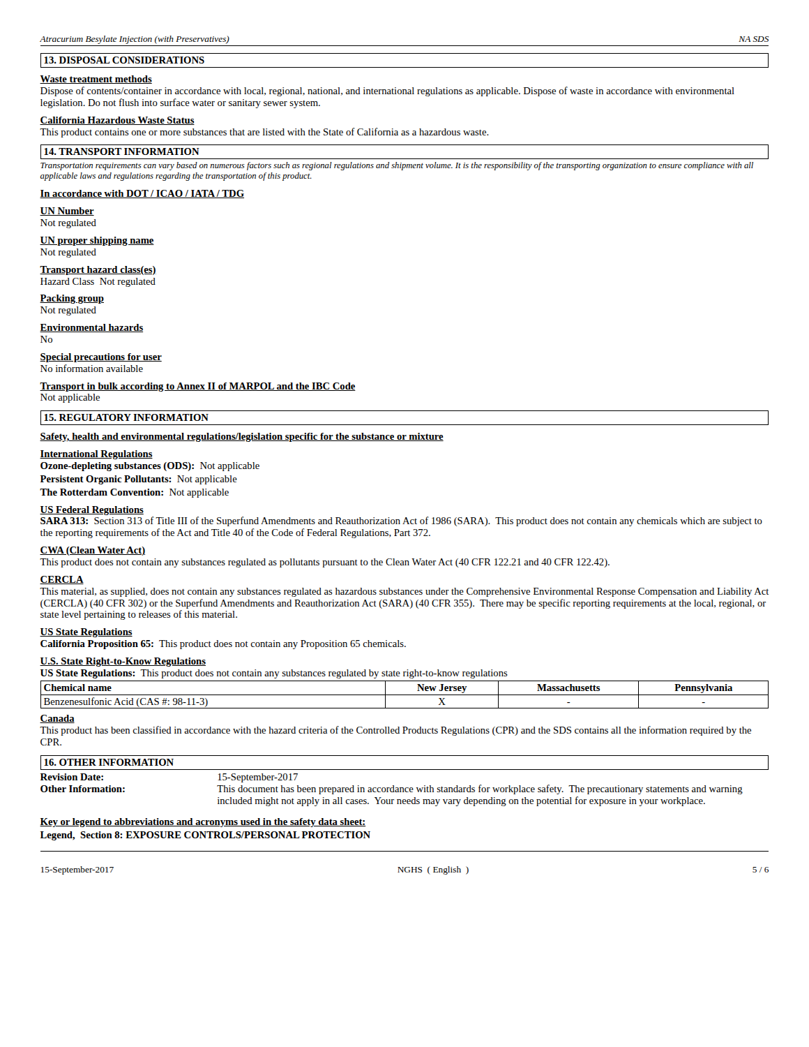Atracurium Besylate Injection (with Preservatives)
NA SDS
13. DISPOSAL CONSIDERATIONS
Waste treatment methods
Dispose of contents/container in accordance with local, regional, national, and international regulations as applicable. Dispose of waste in accordance with environmental legislation. Do not flush into surface water or sanitary sewer system.
California Hazardous Waste Status
This product contains one or more substances that are listed with the State of California as a hazardous waste.
14. TRANSPORT INFORMATION
Transportation requirements can vary based on numerous factors such as regional regulations and shipment volume. It is the responsibility of the transporting organization to ensure compliance with all applicable laws and regulations regarding the transportation of this product.
In accordance with DOT / ICAO / IATA / TDG
UN Number
Not regulated
UN proper shipping name
Not regulated
Transport hazard class(es)
Hazard Class Not regulated
Packing group
Not regulated
Environmental hazards
No
Special precautions for user
No information available
Transport in bulk according to Annex II of MARPOL and the IBC Code
Not applicable
15. REGULATORY INFORMATION
Safety, health and environmental regulations/legislation specific for the substance or mixture
International Regulations
Ozone-depleting substances (ODS): Not applicable
Persistent Organic Pollutants: Not applicable
The Rotterdam Convention: Not applicable
US Federal Regulations
SARA 313: Section 313 of Title III of the Superfund Amendments and Reauthorization Act of 1986 (SARA). This product does not contain any chemicals which are subject to the reporting requirements of the Act and Title 40 of the Code of Federal Regulations, Part 372.
CWA (Clean Water Act)
This product does not contain any substances regulated as pollutants pursuant to the Clean Water Act (40 CFR 122.21 and 40 CFR 122.42).
CERCLA
This material, as supplied, does not contain any substances regulated as hazardous substances under the Comprehensive Environmental Response Compensation and Liability Act (CERCLA) (40 CFR 302) or the Superfund Amendments and Reauthorization Act (SARA) (40 CFR 355). There may be specific reporting requirements at the local, regional, or state level pertaining to releases of this material.
US State Regulations
California Proposition 65: This product does not contain any Proposition 65 chemicals.
U.S. State Right-to-Know Regulations
US State Regulations: This product does not contain any substances regulated by state right-to-know regulations
| Chemical name | New Jersey | Massachusetts | Pennsylvania |
| --- | --- | --- | --- |
| Benzenesulfonic Acid (CAS #: 98-11-3) | X | - | - |
Canada
This product has been classified in accordance with the hazard criteria of the Controlled Products Regulations (CPR) and the SDS contains all the information required by the CPR.
16. OTHER INFORMATION
| Revision Date: | 15-September-2017 |
| Other Information: | This document has been prepared in accordance with standards for workplace safety. The precautionary statements and warning included might not apply in all cases. Your needs may vary depending on the potential for exposure in your workplace. |
Key or legend to abbreviations and acronyms used in the safety data sheet:
Legend, Section 8: EXPOSURE CONTROLS/PERSONAL PROTECTION
15-September-2017
NGHS ( English )
5 / 6